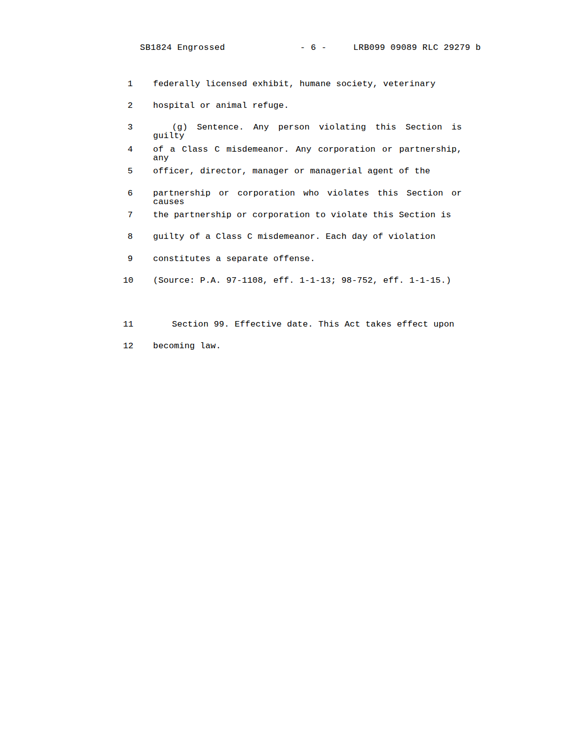SB1824 Engrossed - 6 - LRB099 09089 RLC 29279 b
1
federally licensed exhibit, humane society, veterinary
2
hospital or animal refuge.
3
(g) Sentence. Any person violating this Section is guilty
4
of a Class C misdemeanor. Any corporation or partnership, any
5
officer, director, manager or managerial agent of the
6
partnership or corporation who violates this Section or causes
7
the partnership or corporation to violate this Section is
8
guilty of a Class C misdemeanor. Each day of violation
9
constitutes a separate offense.
10
(Source: P.A. 97-1108, eff. 1-1-13; 98-752, eff. 1-1-15.)
11
Section 99. Effective date. This Act takes effect upon
12
becoming law.